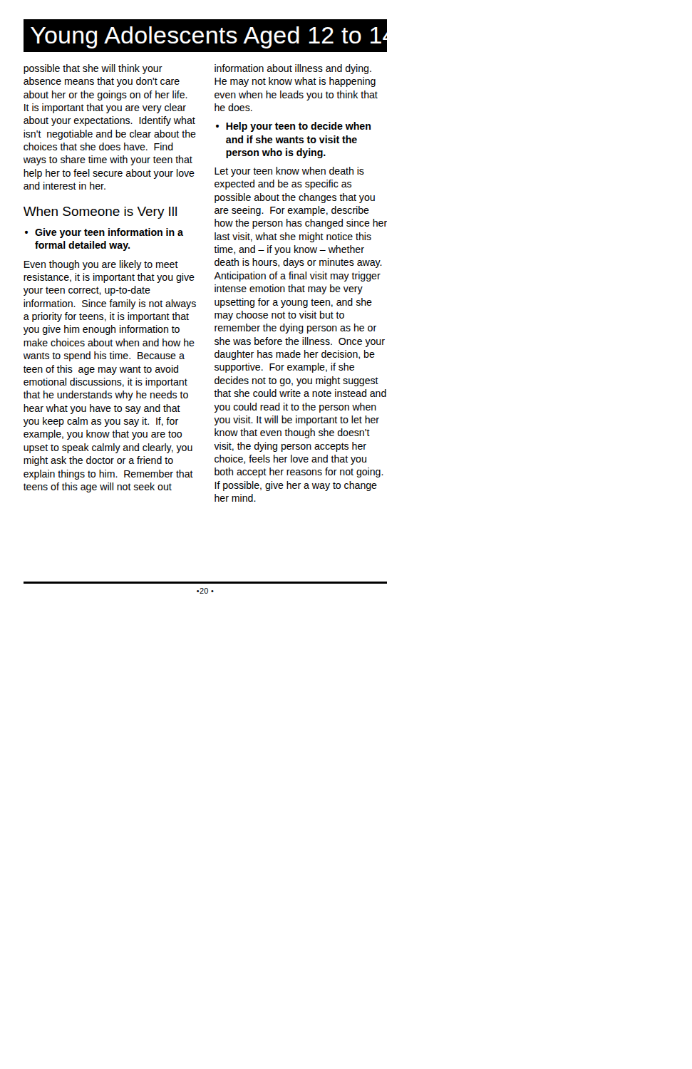Young Adolescents Aged 12 to 14
possible that she will think your absence means that you don't care about her or the goings on of her life. It is important that you are very clear about your expectations. Identify what isn't negotiable and be clear about the choices that she does have. Find ways to share time with your teen that help her to feel secure about your love and interest in her.
When Someone is Very Ill
Give your teen information in a formal detailed way.
Even though you are likely to meet resistance, it is important that you give your teen correct, up-to-date information. Since family is not always a priority for teens, it is important that you give him enough information to make choices about when and how he wants to spend his time. Because a teen of this age may want to avoid emotional discussions, it is important that he understands why he needs to hear what you have to say and that you keep calm as you say it. If, for example, you know that you are too upset to speak calmly and clearly, you might ask the doctor or a friend to explain things to him. Remember that teens of this age will not seek out information about illness and dying. He may not know what is happening even when he leads you to think that he does.
Help your teen to decide when and if she wants to visit the person who is dying.
Let your teen know when death is expected and be as specific as possible about the changes that you are seeing. For example, describe how the person has changed since her last visit, what she might notice this time, and – if you know – whether death is hours, days or minutes away. Anticipation of a final visit may trigger intense emotion that may be very upsetting for a young teen, and she may choose not to visit but to remember the dying person as he or she was before the illness. Once your daughter has made her decision, be supportive. For example, if she decides not to go, you might suggest that she could write a note instead and you could read it to the person when you visit. It will be important to let her know that even though she doesn't visit, the dying person accepts her choice, feels her love and that you both accept her reasons for not going. If possible, give her a way to change her mind.
•20 •